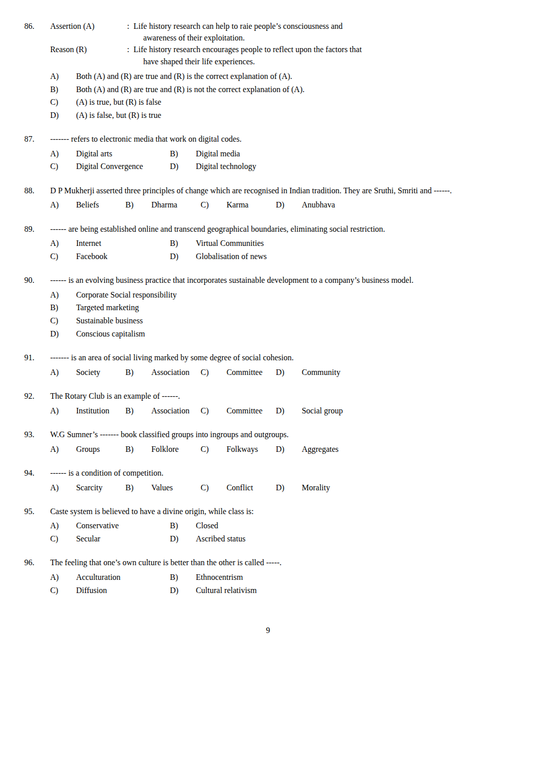86.
Assertion (A): Life history research can help to raie people’s consciousness and
awareness of their exploitation.
Reason (R): Life history research encourages people to reflect upon the factors that
have shaped their life experiences.
A) Both (A) and (R) are true and (R) is the correct explanation of (A). B) Both (A) and (R) are true and (R) is not the correct explanation of (A). C)(A) is true, but (R) is false D)(A) is false, but (R) is true
87.
------- refers to electronic media that work on digital codes.
A) Digital arts B) Digital media C) Digital Convergence D) Digital technology
88.
D P Mukherji asserted three principles of change which are recognised in Indian tradition. They are Sruthi, Smriti and ------.
A) Beliefs B) Dharma C) Karma D) Anubhava
89.
------ are being established online and transcend geographical boundaries, eliminating social restriction.
A) Internet B) Virtual Communities C) Facebook D) Globalisation of news
90.
------ is an evolving business practice that incorporates sustainable development to a company’s business model.
A) Corporate Social responsibility B) Targeted marketing C) Sustainable business D) Conscious capitalism
91.
------- is an area of social living marked by some degree of social cohesion.
A) Society B) Association C) Committee D) Community
92.
The Rotary Club is an example of ------.
A) Institution B) Association C) Committee D) Social group
93.
W.G Sumner’s ------- book classified groups into ingroups and outgroups.
A) Groups B) Folklore C) Folkways D) Aggregates
94.
------ is a condition of competition.
A) Scarcity B) Values C) Conflict D) Morality
95.
Caste system is believed to have a divine origin, while class is:
A) Conservative B) Closed C) Secular D) Ascribed status
96.
The feeling that one’s own culture is better than the other is called -----.
A) Acculturation B) Ethnocentrism C) Diffusion D) Cultural relativism
9